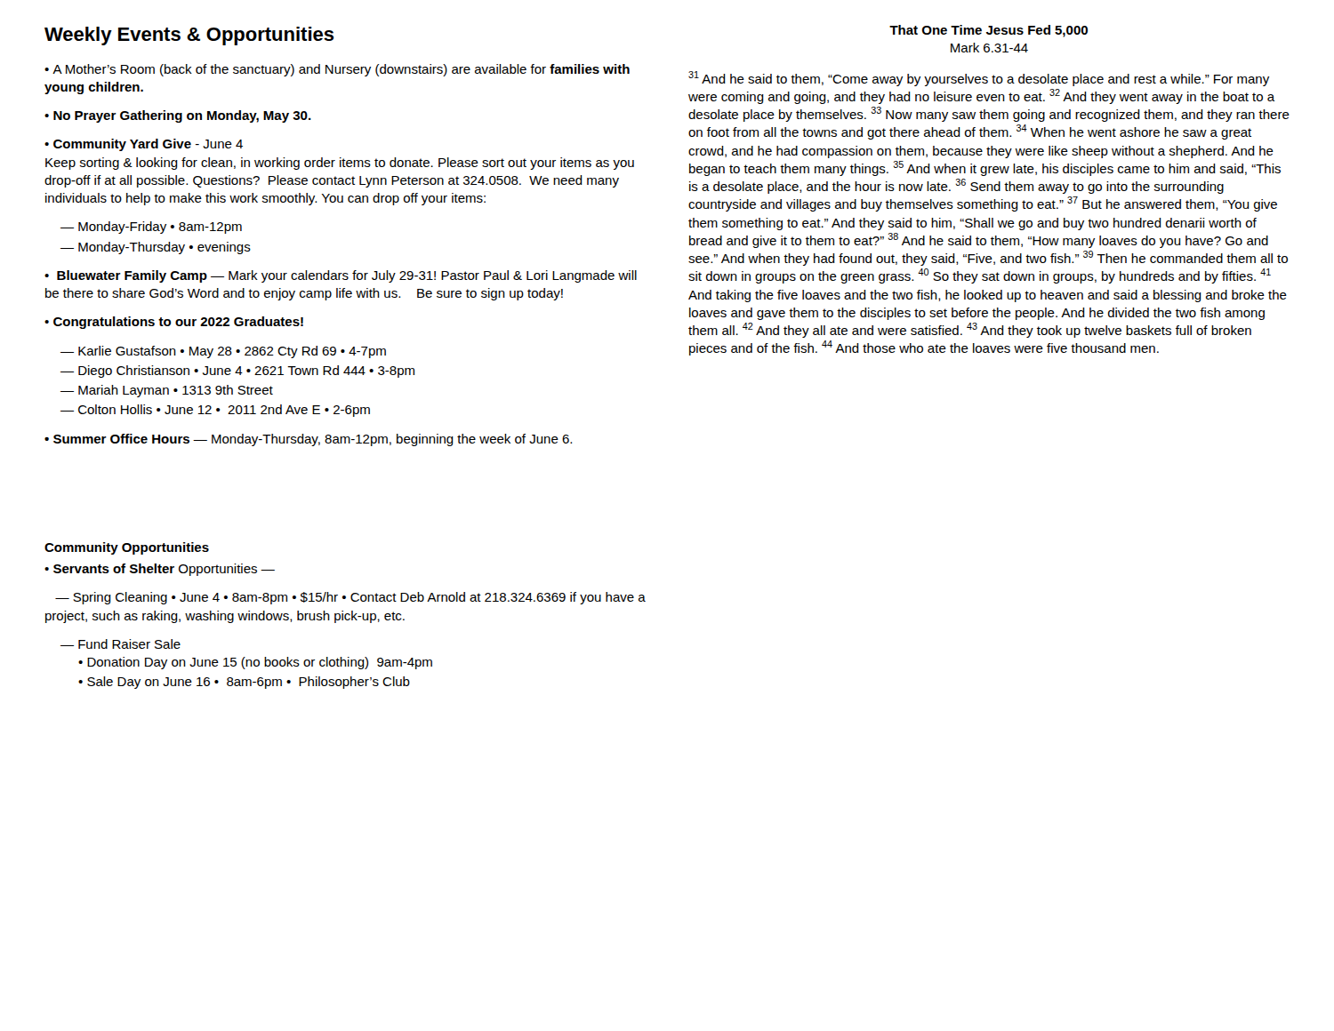Weekly Events & Opportunities
A Mother’s Room (back of the sanctuary) and Nursery (downstairs) are available for families with young children.
No Prayer Gathering on Monday, May 30.
Community Yard Give - June 4
Keep sorting & looking for clean, in working order items to donate. Please sort out your items as you drop-off if at all possible. Questions? Please contact Lynn Peterson at 324.0508. We need many individuals to help to make this work smoothly. You can drop off your items:
Monday-Friday • 8am-12pm
Monday-Thursday • evenings
Bluewater Family Camp — Mark your calendars for July 29-31! Pastor Paul & Lori Langmade will be there to share God’s Word and to enjoy camp life with us. Be sure to sign up today!
Congratulations to our 2022 Graduates!
Karlie Gustafson • May 28 • 2862 Cty Rd 69 • 4-7pm
Diego Christianson • June 4 • 2621 Town Rd 444 • 3-8pm
Mariah Layman • 1313 9th Street
Colton Hollis • June 12 • 2011 2nd Ave E • 2-6pm
• Summer Office Hours — Monday-Thursday, 8am-12pm, beginning the week of June 6.
Community Opportunities
Servants of Shelter Opportunities —
Spring Cleaning • June 4 • 8am-8pm • $15/hr • Contact Deb Arnold at 218.324.6369 if you have a project, such as raking, washing windows, brush pick-up, etc.
Fund Raiser Sale
Donation Day on June 15 (no books or clothing) 9am-4pm
Sale Day on June 16 • 8am-6pm • Philosopher’s Club
That One Time Jesus Fed 5,000
Mark 6.31-44
31 And he said to them, “Come away by yourselves to a desolate place and rest a while.” For many were coming and going, and they had no leisure even to eat. 32 And they went away in the boat to a desolate place by themselves. 33 Now many saw them going and recognized them, and they ran there on foot from all the towns and got there ahead of them. 34 When he went ashore he saw a great crowd, and he had compassion on them, because they were like sheep without a shepherd. And he began to teach them many things. 35 And when it grew late, his disciples came to him and said, “This is a desolate place, and the hour is now late. 36 Send them away to go into the surrounding countryside and villages and buy themselves something to eat.” 37 But he answered them, “You give them something to eat.” And they said to him, “Shall we go and buy two hundred denarii worth of bread and give it to them to eat?” 38 And he said to them, “How many loaves do you have? Go and see.” And when they had found out, they said, “Five, and two fish.” 39 Then he commanded them all to sit down in groups on the green grass. 40 So they sat down in groups, by hundreds and by fifties. 41 And taking the five loaves and the two fish, he looked up to heaven and said a blessing and broke the loaves and gave them to the disciples to set before the people. And he divided the two fish among them all. 42 And they all ate and were satisfied. 43 And they took up twelve baskets full of broken pieces and of the fish. 44 And those who ate the loaves were five thousand men.